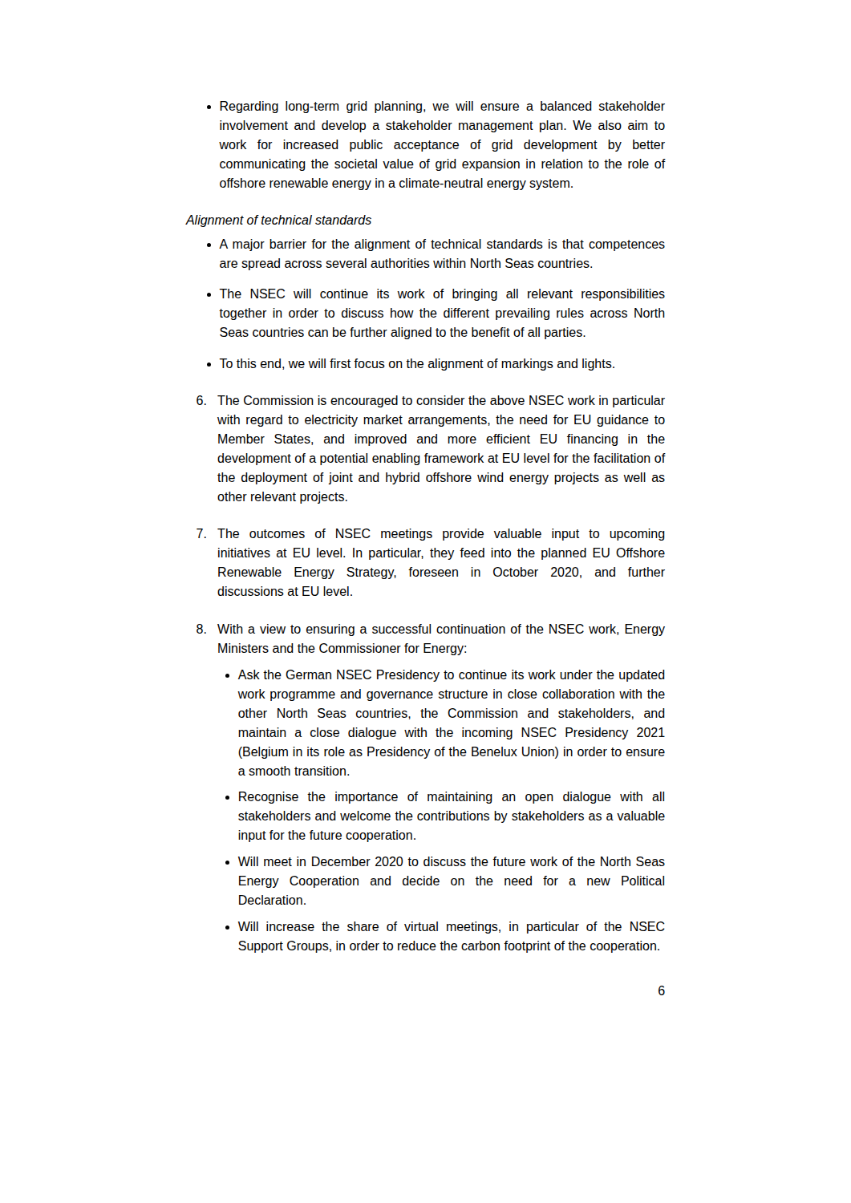Regarding long-term grid planning, we will ensure a balanced stakeholder involvement and develop a stakeholder management plan. We also aim to work for increased public acceptance of grid development by better communicating the societal value of grid expansion in relation to the role of offshore renewable energy in a climate-neutral energy system.
Alignment of technical standards
A major barrier for the alignment of technical standards is that competences are spread across several authorities within North Seas countries.
The NSEC will continue its work of bringing all relevant responsibilities together in order to discuss how the different prevailing rules across North Seas countries can be further aligned to the benefit of all parties.
To this end, we will first focus on the alignment of markings and lights.
The Commission is encouraged to consider the above NSEC work in particular with regard to electricity market arrangements, the need for EU guidance to Member States, and improved and more efficient EU financing in the development of a potential enabling framework at EU level for the facilitation of the deployment of joint and hybrid offshore wind energy projects as well as other relevant projects.
The outcomes of NSEC meetings provide valuable input to upcoming initiatives at EU level. In particular, they feed into the planned EU Offshore Renewable Energy Strategy, foreseen in October 2020, and further discussions at EU level.
With a view to ensuring a successful continuation of the NSEC work, Energy Ministers and the Commissioner for Energy:
Ask the German NSEC Presidency to continue its work under the updated work programme and governance structure in close collaboration with the other North Seas countries, the Commission and stakeholders, and maintain a close dialogue with the incoming NSEC Presidency 2021 (Belgium in its role as Presidency of the Benelux Union) in order to ensure a smooth transition.
Recognise the importance of maintaining an open dialogue with all stakeholders and welcome the contributions by stakeholders as a valuable input for the future cooperation.
Will meet in December 2020 to discuss the future work of the North Seas Energy Cooperation and decide on the need for a new Political Declaration.
Will increase the share of virtual meetings, in particular of the NSEC Support Groups, in order to reduce the carbon footprint of the cooperation.
6